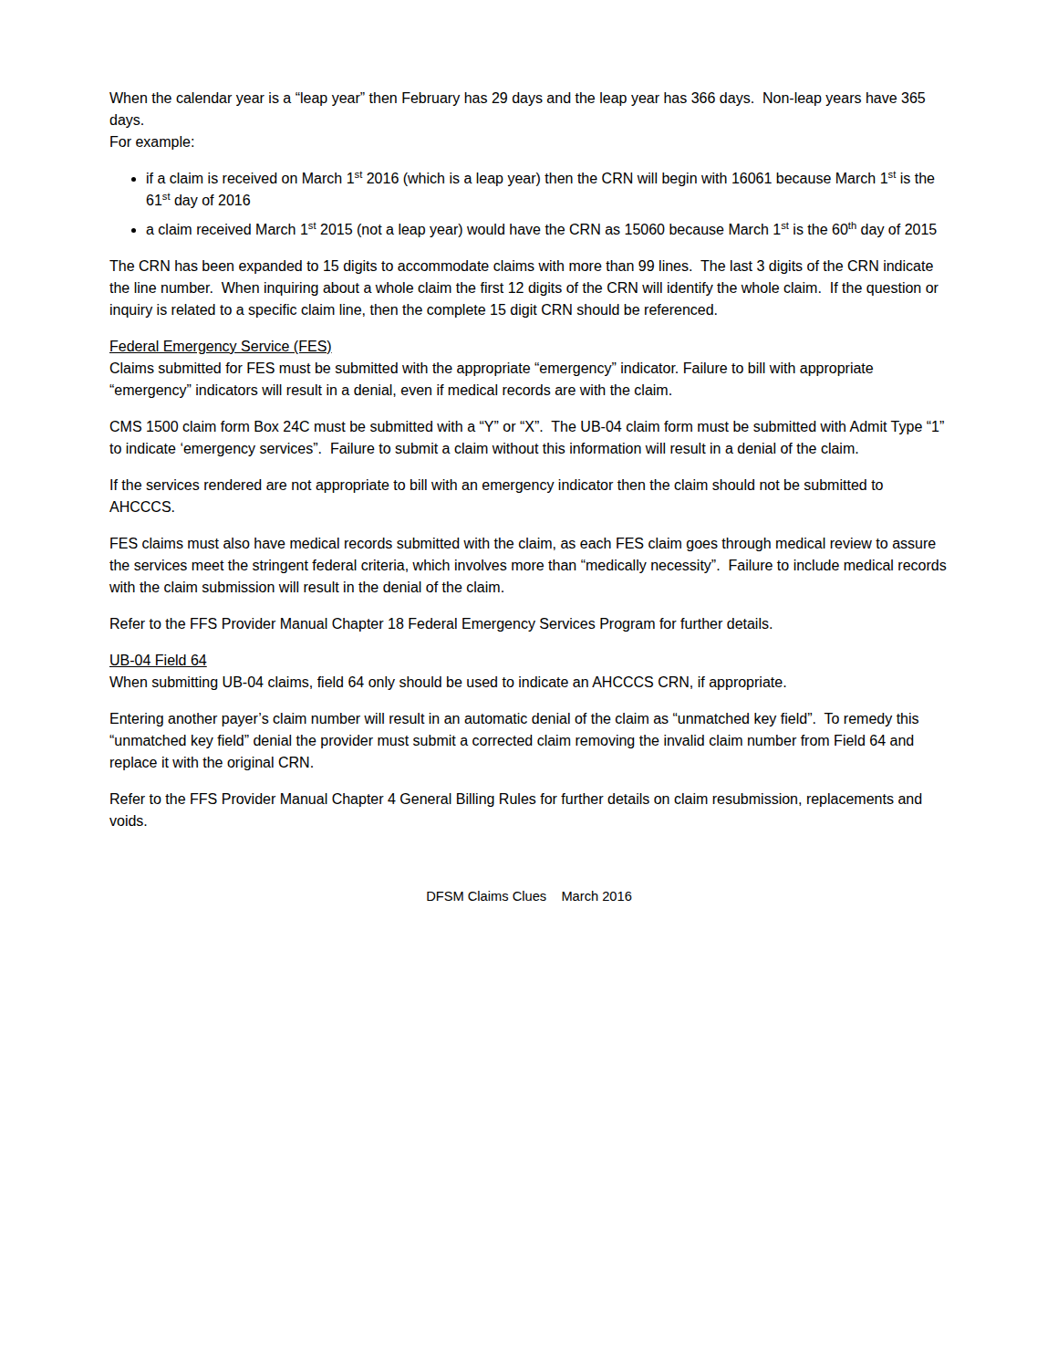When the calendar year is a “leap year” then February has 29 days and the leap year has 366 days. Non-leap years have 365 days.
For example:
if a claim is received on March 1st 2016 (which is a leap year) then the CRN will begin with 16061 because March 1st is the 61st day of 2016
a claim received March 1st 2015 (not a leap year) would have the CRN as 15060 because March 1st is the 60th day of 2015
The CRN has been expanded to 15 digits to accommodate claims with more than 99 lines. The last 3 digits of the CRN indicate the line number. When inquiring about a whole claim the first 12 digits of the CRN will identify the whole claim. If the question or inquiry is related to a specific claim line, then the complete 15 digit CRN should be referenced.
Federal Emergency Service (FES)
Claims submitted for FES must be submitted with the appropriate “emergency” indicator. Failure to bill with appropriate “emergency” indicators will result in a denial, even if medical records are with the claim.
CMS 1500 claim form Box 24C must be submitted with a “Y” or “X”. The UB-04 claim form must be submitted with Admit Type “1” to indicate ‘emergency services”. Failure to submit a claim without this information will result in a denial of the claim.
If the services rendered are not appropriate to bill with an emergency indicator then the claim should not be submitted to AHCCCS.
FES claims must also have medical records submitted with the claim, as each FES claim goes through medical review to assure the services meet the stringent federal criteria, which involves more than “medically necessity”. Failure to include medical records with the claim submission will result in the denial of the claim.
Refer to the FFS Provider Manual Chapter 18 Federal Emergency Services Program for further details.
UB-04 Field 64
When submitting UB-04 claims, field 64 only should be used to indicate an AHCCCS CRN, if appropriate.
Entering another payer’s claim number will result in an automatic denial of the claim as “unmatched key field”. To remedy this “unmatched key field” denial the provider must submit a corrected claim removing the invalid claim number from Field 64 and replace it with the original CRN.
Refer to the FFS Provider Manual Chapter 4 General Billing Rules for further details on claim resubmission, replacements and voids.
DFSM Claims Clues March 2016